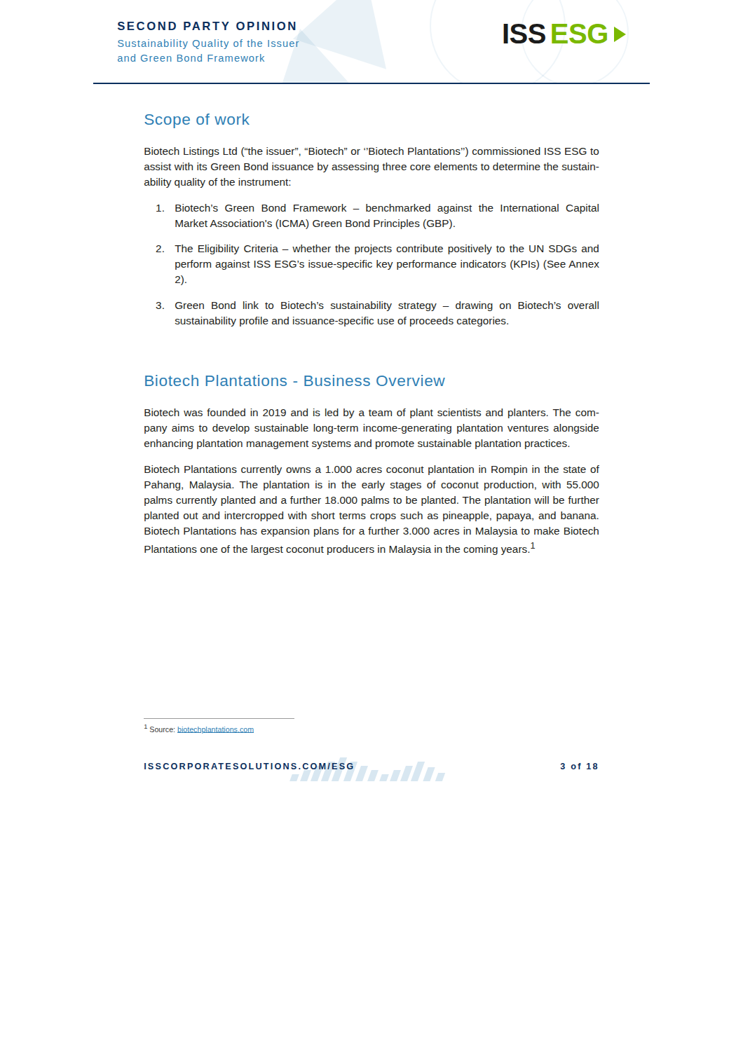Second Party Opinion
Sustainability Quality of the Issuer
and Green Bond Framework
ISS ESG
Scope of work
Biotech Listings Ltd (“the issuer”, “Biotech” or ‘’Biotech Plantations’’) commissioned ISS ESG to assist with its Green Bond issuance by assessing three core elements to determine the sustainability quality of the instrument:
Biotech’s Green Bond Framework – benchmarked against the International Capital Market Association's (ICMA) Green Bond Principles (GBP).
The Eligibility Criteria – whether the projects contribute positively to the UN SDGs and perform against ISS ESG’s issue-specific key performance indicators (KPIs) (See Annex 2).
Green Bond link to Biotech’s sustainability strategy – drawing on Biotech’s overall sustainability profile and issuance-specific use of proceeds categories.
Biotech Plantations - Business Overview
Biotech was founded in 2019 and is led by a team of plant scientists and planters. The company aims to develop sustainable long-term income-generating plantation ventures alongside enhancing plantation management systems and promote sustainable plantation practices.
Biotech Plantations currently owns a 1.000 acres coconut plantation in Rompin in the state of Pahang, Malaysia. The plantation is in the early stages of coconut production, with 55.000 palms currently planted and a further 18.000 palms to be planted. The plantation will be further planted out and intercropped with short terms crops such as pineapple, papaya, and banana. Biotech Plantations has expansion plans for a further 3.000 acres in Malaysia to make Biotech Plantations one of the largest coconut producers in Malaysia in the coming years.1
1 Source: biotechplantations.com
ISSCORPORATESOLUTIONS.COM/ESG
3 of 18